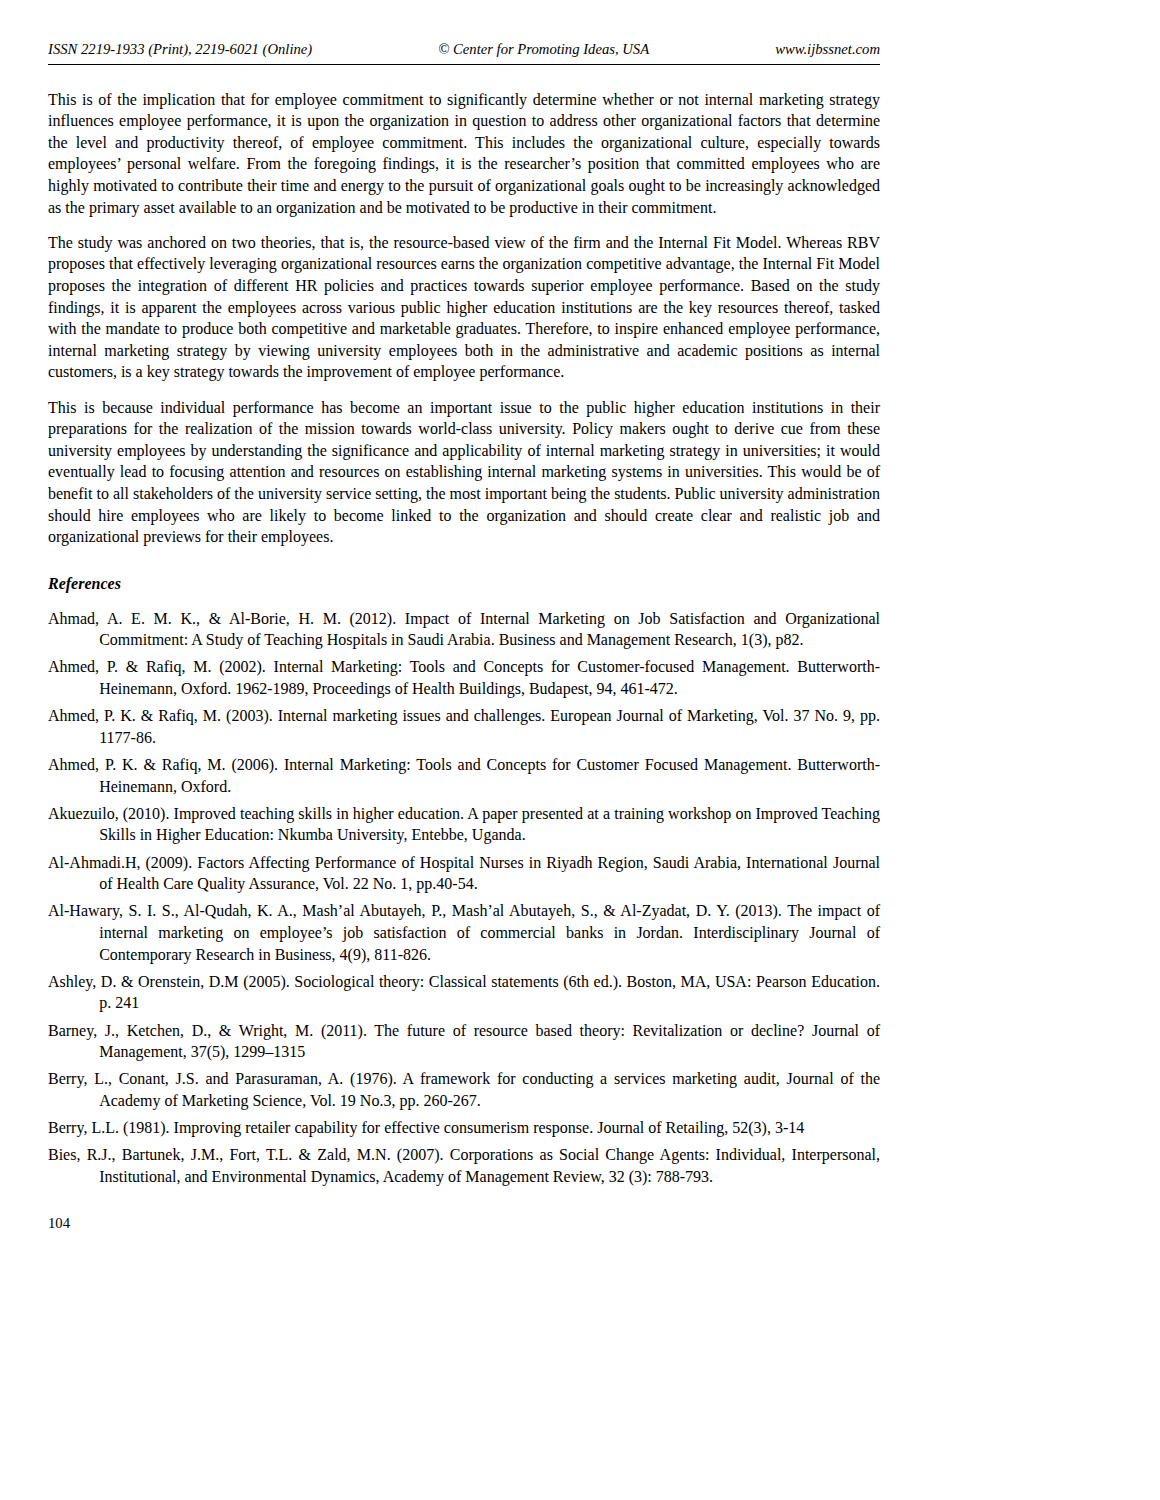ISSN 2219-1933 (Print), 2219-6021 (Online) © Center for Promoting Ideas, USA www.ijbssnet.com
This is of the implication that for employee commitment to significantly determine whether or not internal marketing strategy influences employee performance, it is upon the organization in question to address other organizational factors that determine the level and productivity thereof, of employee commitment. This includes the organizational culture, especially towards employees’ personal welfare. From the foregoing findings, it is the researcher’s position that committed employees who are highly motivated to contribute their time and energy to the pursuit of organizational goals ought to be increasingly acknowledged as the primary asset available to an organization and be motivated to be productive in their commitment.
The study was anchored on two theories, that is, the resource-based view of the firm and the Internal Fit Model. Whereas RBV proposes that effectively leveraging organizational resources earns the organization competitive advantage, the Internal Fit Model proposes the integration of different HR policies and practices towards superior employee performance. Based on the study findings, it is apparent the employees across various public higher education institutions are the key resources thereof, tasked with the mandate to produce both competitive and marketable graduates. Therefore, to inspire enhanced employee performance, internal marketing strategy by viewing university employees both in the administrative and academic positions as internal customers, is a key strategy towards the improvement of employee performance.
This is because individual performance has become an important issue to the public higher education institutions in their preparations for the realization of the mission towards world-class university. Policy makers ought to derive cue from these university employees by understanding the significance and applicability of internal marketing strategy in universities; it would eventually lead to focusing attention and resources on establishing internal marketing systems in universities. This would be of benefit to all stakeholders of the university service setting, the most important being the students. Public university administration should hire employees who are likely to become linked to the organization and should create clear and realistic job and organizational previews for their employees.
References
Ahmad, A. E. M. K., & Al-Borie, H. M. (2012). Impact of Internal Marketing on Job Satisfaction and Organizational Commitment: A Study of Teaching Hospitals in Saudi Arabia. Business and Management Research, 1(3), p82.
Ahmed, P. & Rafiq, M. (2002). Internal Marketing: Tools and Concepts for Customer-focused Management. Butterworth-Heinemann, Oxford. 1962-1989, Proceedings of Health Buildings, Budapest, 94, 461-472.
Ahmed, P. K. & Rafiq, M. (2003). Internal marketing issues and challenges. European Journal of Marketing, Vol. 37 No. 9, pp. 1177-86.
Ahmed, P. K. & Rafiq, M. (2006). Internal Marketing: Tools and Concepts for Customer Focused Management. Butterworth-Heinemann, Oxford.
Akuezuilo, (2010). Improved teaching skills in higher education. A paper presented at a training workshop on Improved Teaching Skills in Higher Education: Nkumba University, Entebbe, Uganda.
Al-Ahmadi.H, (2009). Factors Affecting Performance of Hospital Nurses in Riyadh Region, Saudi Arabia, International Journal of Health Care Quality Assurance, Vol. 22 No. 1, pp.40-54.
Al-Hawary, S. I. S., Al-Qudah, K. A., Mash’al Abutayeh, P., Mash’al Abutayeh, S., & Al-Zyadat, D. Y. (2013). The impact of internal marketing on employee’s job satisfaction of commercial banks in Jordan. Interdisciplinary Journal of Contemporary Research in Business, 4(9), 811-826.
Ashley, D. & Orenstein, D.M (2005). Sociological theory: Classical statements (6th ed.). Boston, MA, USA: Pearson Education. p. 241
Barney, J., Ketchen, D., & Wright, M. (2011). The future of resource based theory: Revitalization or decline? Journal of Management, 37(5), 1299–1315
Berry, L., Conant, J.S. and Parasuraman, A. (1976). A framework for conducting a services marketing audit, Journal of the Academy of Marketing Science, Vol. 19 No.3, pp. 260-267.
Berry, L.L. (1981). Improving retailer capability for effective consumerism response. Journal of Retailing, 52(3), 3-14
Bies, R.J., Bartunek, J.M., Fort, T.L. & Zald, M.N. (2007). Corporations as Social Change Agents: Individual, Interpersonal, Institutional, and Environmental Dynamics, Academy of Management Review, 32 (3): 788-793.
104